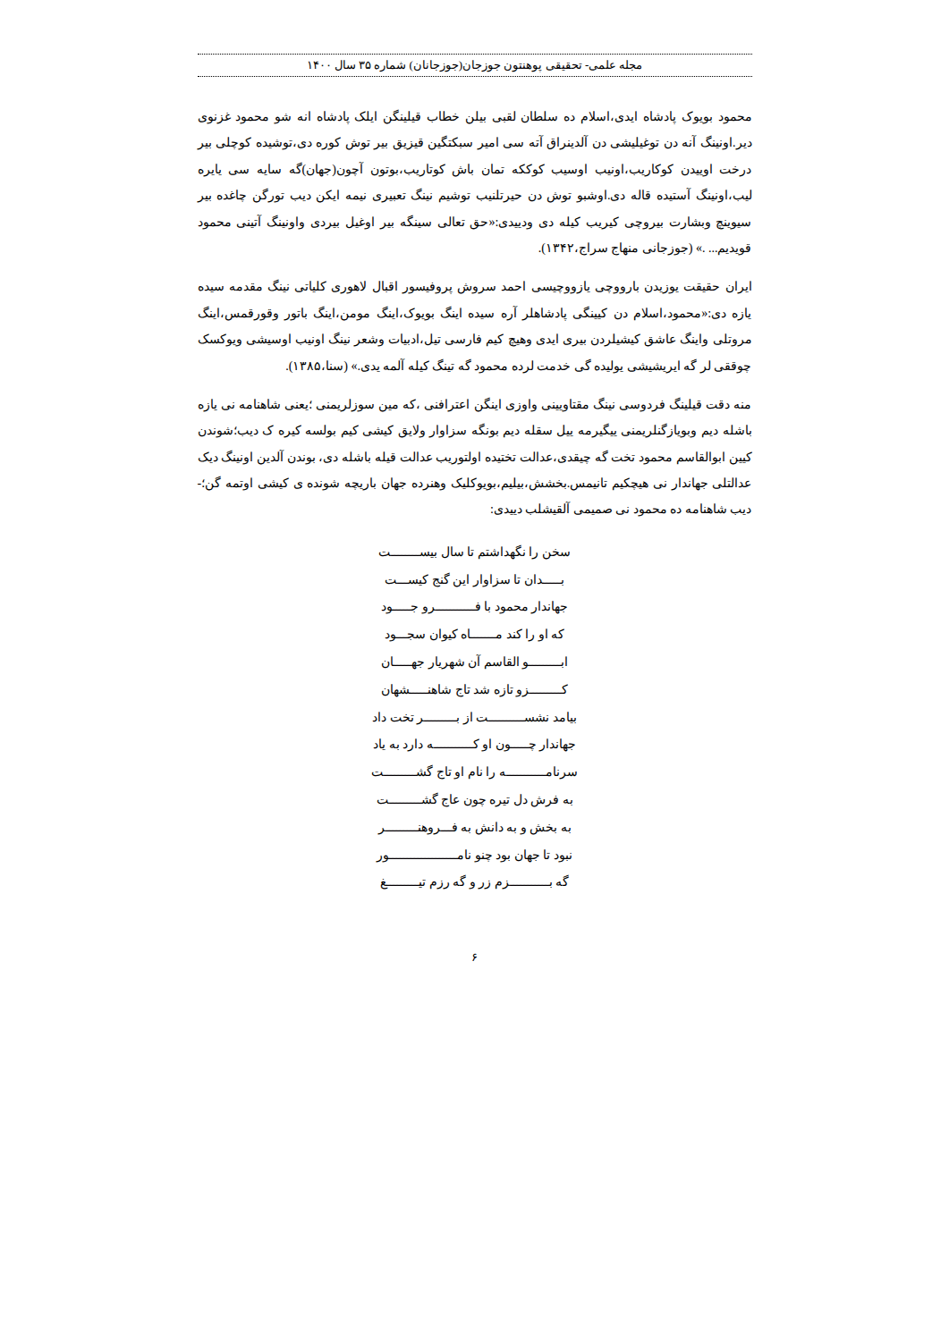مجله علمی- تحقیقی پوهنتون جوزجان(جوزجانان) شماره ۳۵ سال ۱۴۰۰
محمود بویوک پادشاه ایدی،اسلام ده سلطان لقبی بیلن خطاب قیلینگن ایلک پادشاه انه شو محمود غزنوی دیر.اونینگ آنه دن توغیلیشی دن آلدینراق آته سی امیر سبکتگین قیزیق بیر توش کوره دی،توشیده کوچلی بیر درخت اوییدن کوکاریب،اونیب اوسیب کوککه تمان باش کوتاریب،بوتون آچون(جهان)گه سایه سی یایره لیب،اونینگ آستیده قاله دی.اوشبو توش دن حیرتلنیب توشیم نینگ تعبیری نیمه ایکن دیب تورگن چاغده بیر سیوینچ وبشارت بیروچی کیریب کیله دی ودییدی:«حق تعالی سینگه بیر اوغیل بیردی واونینگ آتینی محمود قویدیم... .» (جوزجانی منهاج سراج،۱۳۴۲).
ایران حقیقت یوزیدن بارووچی یازووچیسی احمد سروش پروفیسور اقبال لاهوری کلیاتی نینگ مقدمه سیده یازه دی:«محمود،اسلام دن کیینگی پادشاهلر آره سیده اینگ بویوک،اینگ مومن،اینگ باتور وقورقمس،اینگ مروتلی واینگ عاشق کیشیلردن بیری ایدی وهیچ کیم فارسی تیل،ادبیات وشعر نینگ اونیب اوسیشی ویوکسک چوققی لر گه ایریشیشی یولیده گی خدمت لرده محمود گه تینگ کیله آلمه یدی.» (سنا،۱۳۸۵).
منه دقت قیلینگ فردوسی نینگ مقتاویینی واوزی اینگن اعترافنی ،که مین سوزلریمنی ؛یعنی شاهنامه نی یازه باشله دیم وبویازگنلریمنی ییگیرمه ییل سقله دیم بونگه سزاوار ولایق کیشی کیم بولسه کیره ک دیب؛شوندن کیین ابوالقاسم محمود تخت گه چیقدی،عدالت تختیده اولتوریب عدالت قیله باشله دی، بوندن آلدین اونینگ دیک عدالتلی جهاندار نی هیچکیم تانیمس.بخشش،بیلیم،بویوکلیک وهنرده جهان باریچه شونده ی کیشی اوتمه گن؛- دیب شاهنامه ده محمود نی صمیمی آلقیشلب دییدی:
سخن را نگهداشتم تا سال بیســــــــت
بـــــدان تا سزاوار این گنج کیســـت
جهاندار محمود با فـــــــــــرو جـــــود
که او را کند مـــــــاه کیوان سجـــود
ابـــــــــو القاسم آن شهریار جهـــــان
کـــــــــزو تازه شد تاج شاهنـــــشهان
بیامد نشســــــــــت از بـــــــــر تخت داد
جهاندار چـــــون او کـــــــــــه دارد به یاد
سرنامـــــــــــه را نام او تاج گشـــــــــت
به فرش دل تیره چون عاج گشـــــــــت
به بخش و به دانش به فـــروهنـــــــــر
نبود تا جهان بود چنو نامـــــــــــــــــــور
گه بـــــــــــزم زر و گه رزم تیـــــــــغ
۶